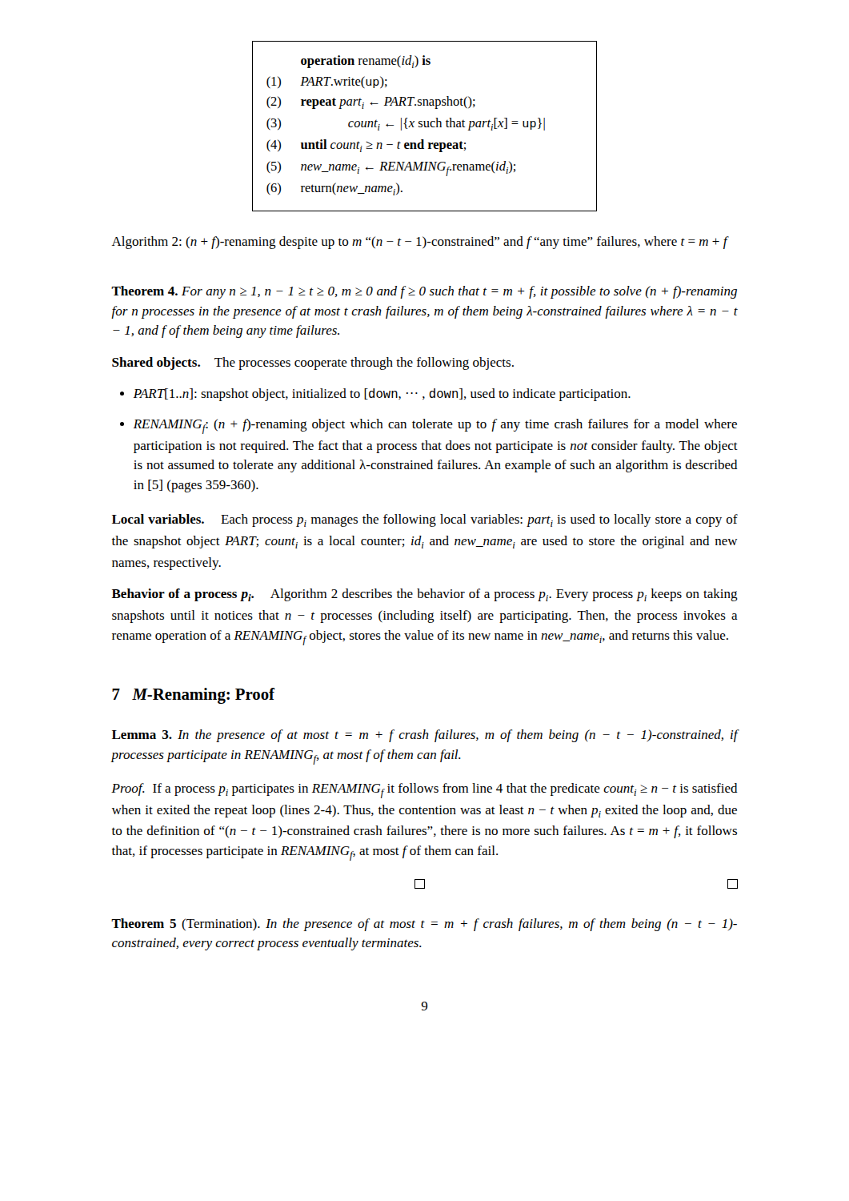operation rename(idi) is
(1) PART.write(up);
(2) repeat parti ← PART.snapshot();
(3) counti ← |{x such that parti[x] = up}|
(4) until counti ≥ n − t end repeat;
(5) new_namei ← RENAMINGf.rename(idi);
(6) return(new_namei).
Algorithm 2: (n + f)-renaming despite up to m “(n − t − 1)-constrained” and f “any time” failures, where t = m + f
Theorem 4. For any n ≥ 1, n − 1 ≥ t ≥ 0, m ≥ 0 and f ≥ 0 such that t = m + f, it possible to solve (n + f)-renaming for n processes in the presence of at most t crash failures, m of them being λ-constrained failures where λ = n − t − 1, and f of them being any time failures.
Shared objects. The processes cooperate through the following objects.
PART[1..n]: snapshot object, initialized to [down, ··· , down], used to indicate participation.
RENAMINGf: (n + f)-renaming object which can tolerate up to f any time crash failures for a model where participation is not required. The fact that a process that does not participate is not consider faulty. The object is not assumed to tolerate any additional λ-constrained failures. An example of such an algorithm is described in [5] (pages 359-360).
Local variables. Each process pi manages the following local variables: parti is used to locally store a copy of the snapshot object PART; counti is a local counter; idi and new_namei are used to store the original and new names, respectively.
Behavior of a process pi. Algorithm 2 describes the behavior of a process pi. Every process pi keeps on taking snapshots until it notices that n − t processes (including itself) are participating. Then, the process invokes a rename operation of a RENAMINGf object, stores the value of its new name in new_namei, and returns this value.
7 M-Renaming: Proof
Lemma 3. In the presence of at most t = m + f crash failures, m of them being (n − t − 1)-constrained, if processes participate in RENAMINGf, at most f of them can fail.
Proof. If a process pi participates in RENAMINGf it follows from line 4 that the predicate counti ≥ n − t is satisfied when it exited the repeat loop (lines 2-4). Thus, the contention was at least n − t when pi exited the loop and, due to the definition of “(n − t − 1)-constrained crash failures”, there is no more such failures. As t = m + f, it follows that, if processes participate in RENAMINGf, at most f of them can fail.
Theorem 5 (Termination). In the presence of at most t = m + f crash failures, m of them being (n − t − 1)-constrained, every correct process eventually terminates.
9